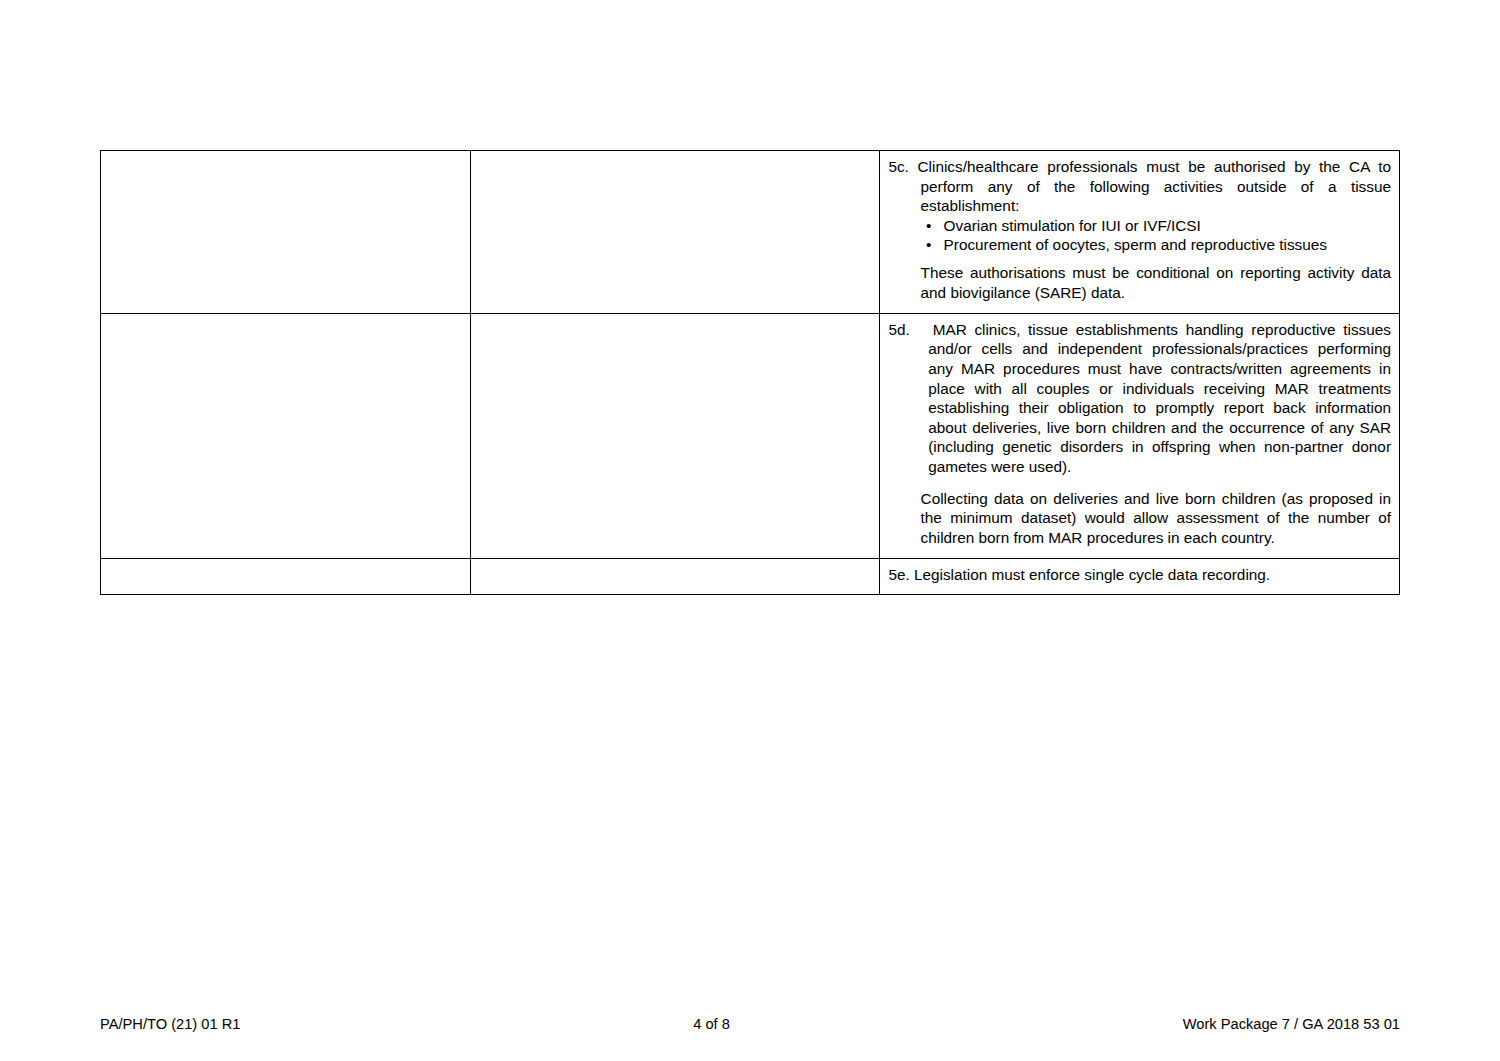| | | 5c. Clinics/healthcare professionals must be authorised by the CA to perform any of the following activities outside of a tissue establishment: Ovarian stimulation for IUI or IVF/ICSI Procurement of oocytes, sperm and reproductive tissues These authorisations must be conditional on reporting activity data and biovigilance (SARE) data. |
| | | 5d. MAR clinics, tissue establishments handling reproductive tissues and/or cells and independent professionals/practices performing any MAR procedures must have contracts/written agreements in place with all couples or individuals receiving MAR treatments establishing their obligation to promptly report back information about deliveries, live born children and the occurrence of any SAR (including genetic disorders in offspring when non-partner donor gametes were used). Collecting data on deliveries and live born children (as proposed in the minimum dataset) would allow assessment of the number of children born from MAR procedures in each country. |
| | | 5e. Legislation must enforce single cycle data recording. |
PA/PH/TO (21) 01 R1
4 of 8
Work Package 7 / GA 2018 53 01